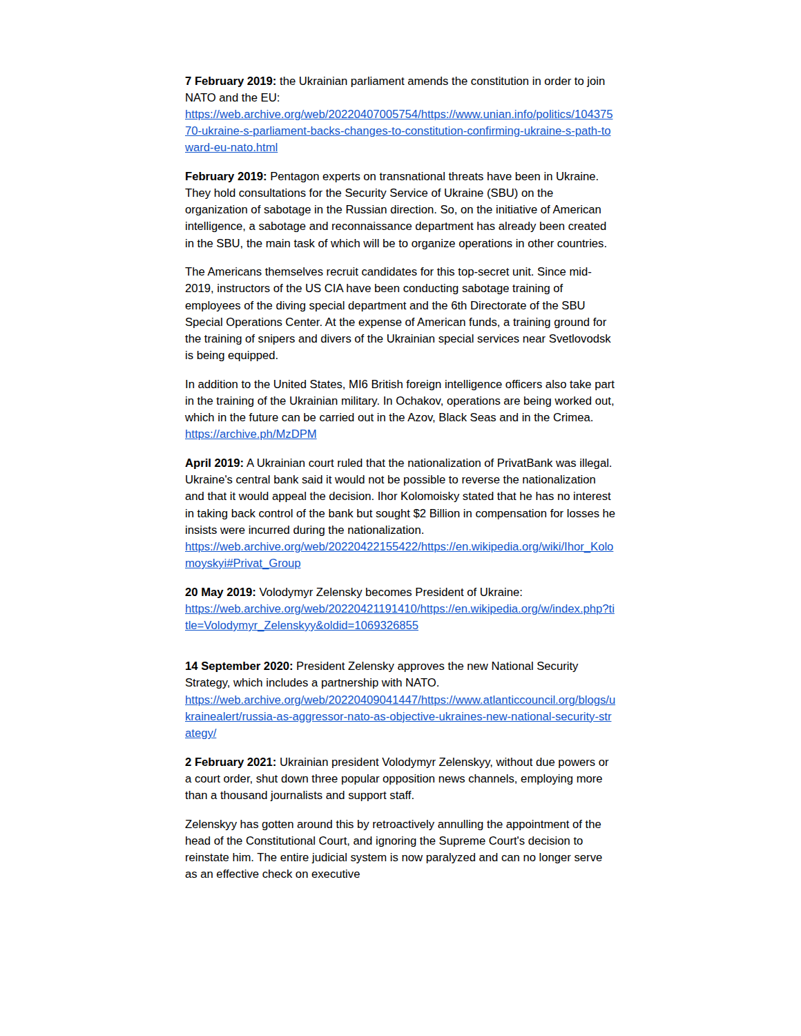7 February 2019: the Ukrainian parliament amends the constitution in order to join NATO and the EU:
https://web.archive.org/web/20220407005754/https://www.unian.info/politics/10437570-ukraine-s-parliament-backs-changes-to-constitution-confirming-ukraine-s-path-toward-eu-nato.html
February 2019: Pentagon experts on transnational threats have been in Ukraine. They hold consultations for the Security Service of Ukraine (SBU) on the organization of sabotage in the Russian direction. So, on the initiative of American intelligence, a sabotage and reconnaissance department has already been created in the SBU, the main task of which will be to organize operations in other countries.
The Americans themselves recruit candidates for this top-secret unit. Since mid-2019, instructors of the US CIA have been conducting sabotage training of employees of the diving special department and the 6th Directorate of the SBU Special Operations Center. At the expense of American funds, a training ground for the training of snipers and divers of the Ukrainian special services near Svetlovodsk is being equipped.
In addition to the United States, MI6 British foreign intelligence officers also take part in the training of the Ukrainian military. In Ochakov, operations are being worked out, which in the future can be carried out in the Azov, Black Seas and in the Crimea.
https://archive.ph/MzDPM
April 2019: A Ukrainian court ruled that the nationalization of PrivatBank was illegal. Ukraine's central bank said it would not be possible to reverse the nationalization and that it would appeal the decision. Ihor Kolomoisky stated that he has no interest in taking back control of the bank but sought $2 Billion in compensation for losses he insists were incurred during the nationalization.
https://web.archive.org/web/20220422155422/https://en.wikipedia.org/wiki/Ihor_Kolomoyskyi#Privat_Group
20 May 2019: Volodymyr Zelensky becomes President of Ukraine:
https://web.archive.org/web/20220421191410/https://en.wikipedia.org/w/index.php?title=Volodymyr_Zelenskyy&oldid=1069326855
14 September 2020: President Zelensky approves the new National Security Strategy, which includes a partnership with NATO.
https://web.archive.org/web/20220409041447/https://www.atlanticcouncil.org/blogs/ukrainealert/russia-as-aggressor-nato-as-objective-ukraines-new-national-security-strategy/
2 February 2021: Ukrainian president Volodymyr Zelenskyy, without due powers or a court order, shut down three popular opposition news channels, employing more than a thousand journalists and support staff.
Zelenskyy has gotten around this by retroactively annulling the appointment of the head of the Constitutional Court, and ignoring the Supreme Court's decision to reinstate him. The entire judicial system is now paralyzed and can no longer serve as an effective check on executive